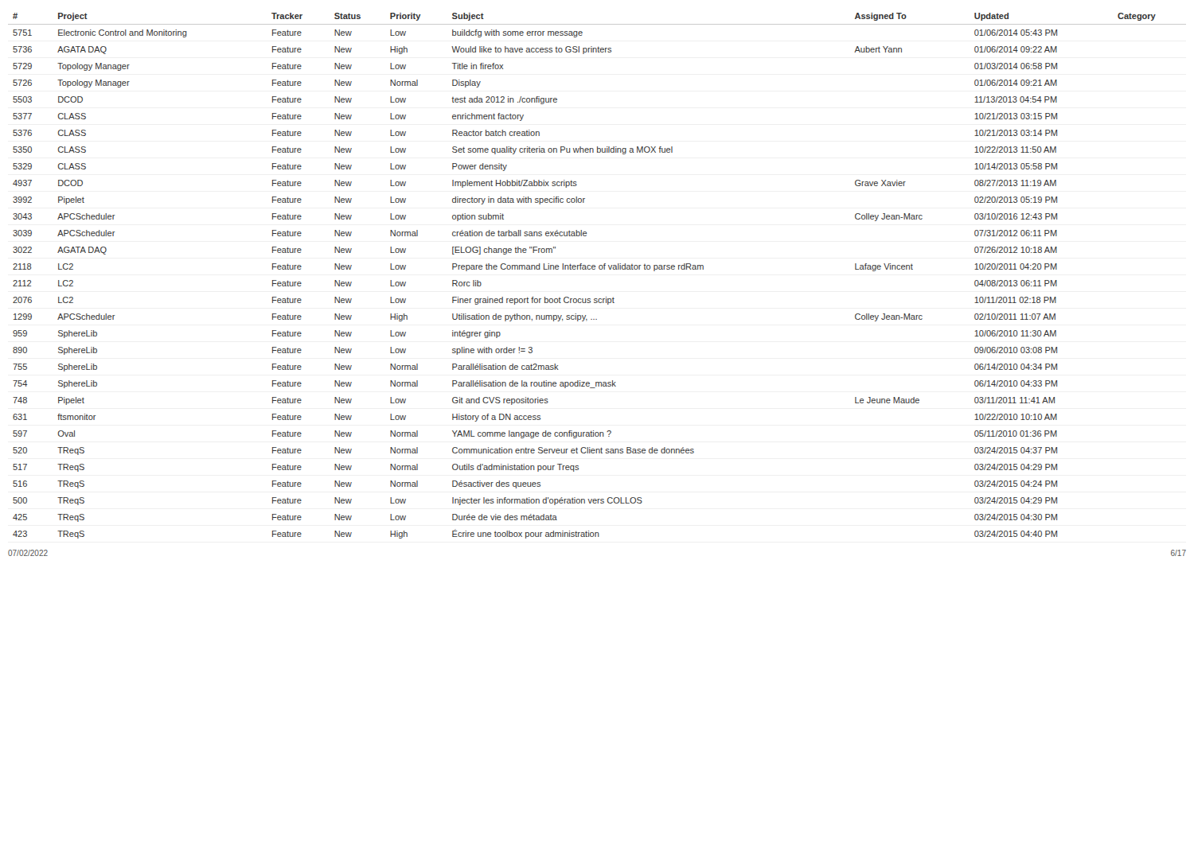| # | Project | Tracker | Status | Priority | Subject | Assigned To | Updated | Category |
| --- | --- | --- | --- | --- | --- | --- | --- | --- |
| 5751 | Electronic Control and Monitoring | Feature | New | Low | buildcfg with some error message | | 01/06/2014 05:43 PM | |
| 5736 | AGATA DAQ | Feature | New | High | Would like to have access to GSI printers | Aubert Yann | 01/06/2014 09:22 AM | |
| 5729 | Topology Manager | Feature | New | Low | Title in firefox | | 01/03/2014 06:58 PM | |
| 5726 | Topology Manager | Feature | New | Normal | Display | | 01/06/2014 09:21 AM | |
| 5503 | DCOD | Feature | New | Low | test ada 2012 in ./configure | | 11/13/2013 04:54 PM | |
| 5377 | CLASS | Feature | New | Low | enrichment factory | | 10/21/2013 03:15 PM | |
| 5376 | CLASS | Feature | New | Low | Reactor batch creation | | 10/21/2013 03:14 PM | |
| 5350 | CLASS | Feature | New | Low | Set some quality criteria on Pu when building a MOX fuel | | 10/22/2013 11:50 AM | |
| 5329 | CLASS | Feature | New | Low | Power density | | 10/14/2013 05:58 PM | |
| 4937 | DCOD | Feature | New | Low | Implement Hobbit/Zabbix scripts | Grave Xavier | 08/27/2013 11:19 AM | |
| 3992 | Pipelet | Feature | New | Low | directory in data with specific color | | 02/20/2013 05:19 PM | |
| 3043 | APCScheduler | Feature | New | Low | option submit | Colley Jean-Marc | 03/10/2016 12:43 PM | |
| 3039 | APCScheduler | Feature | New | Normal | création de tarball sans exécutable | | 07/31/2012 06:11 PM | |
| 3022 | AGATA DAQ | Feature | New | Low | [ELOG] change the "From" | | 07/26/2012 10:18 AM | |
| 2118 | LC2 | Feature | New | Low | Prepare the Command Line Interface of validator to parse rdRam | Lafage Vincent | 10/20/2011 04:20 PM | |
| 2112 | LC2 | Feature | New | Low | Rorc lib | | 04/08/2013 06:11 PM | |
| 2076 | LC2 | Feature | New | Low | Finer grained report for boot Crocus script | | 10/11/2011 02:18 PM | |
| 1299 | APCScheduler | Feature | New | High | Utilisation de python, numpy, scipy, ... | Colley Jean-Marc | 02/10/2011 11:07 AM | |
| 959 | SphereLib | Feature | New | Low | intégrer ginp | | 10/06/2010 11:30 AM | |
| 890 | SphereLib | Feature | New | Low | spline with order != 3 | | 09/06/2010 03:08 PM | |
| 755 | SphereLib | Feature | New | Normal | Parallélisation de cat2mask | | 06/14/2010 04:34 PM | |
| 754 | SphereLib | Feature | New | Normal | Parallélisation de la routine apodize_mask | | 06/14/2010 04:33 PM | |
| 748 | Pipelet | Feature | New | Low | Git and CVS repositories | Le Jeune Maude | 03/11/2011 11:41 AM | |
| 631 | ftsmonitor | Feature | New | Low | History of a DN access | | 10/22/2010 10:10 AM | |
| 597 | Oval | Feature | New | Normal | YAML comme langage de configuration ? | | 05/11/2010 01:36 PM | |
| 520 | TReqS | Feature | New | Normal | Communication entre Serveur et Client sans Base de données | | 03/24/2015 04:37 PM | |
| 517 | TReqS | Feature | New | Normal | Outils d'administation pour Treqs | | 03/24/2015 04:29 PM | |
| 516 | TReqS | Feature | New | Normal | Désactiver des queues | | 03/24/2015 04:24 PM | |
| 500 | TReqS | Feature | New | Low | Injecter les information d'opération vers COLLOS | | 03/24/2015 04:29 PM | |
| 425 | TReqS | Feature | New | Low | Durée de vie des métadata | | 03/24/2015 04:30 PM | |
| 423 | TReqS | Feature | New | High | Écrire une toolbox pour administration | | 03/24/2015 04:40 PM | |
07/02/2022 6/17